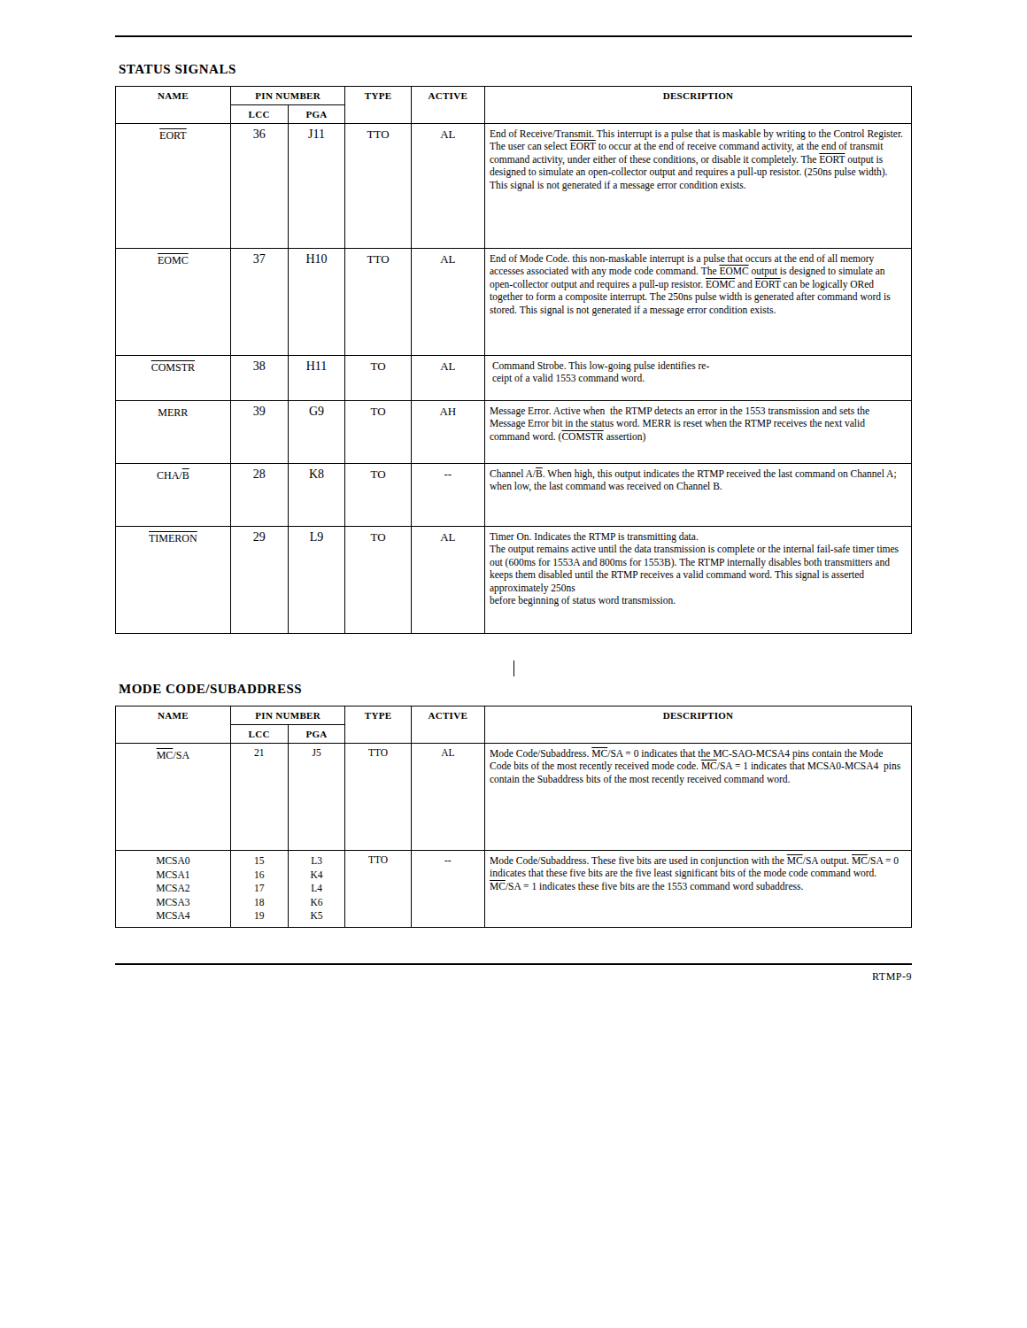STATUS SIGNALS
| NAME | PIN NUMBER | TYPE | ACTIVE | DESCRIPTION |
| --- | --- | --- | --- | --- |
| LCC | PGA |
| EORT | 36 | J11 | TTO | AL | End of Receive/Transmit. This interrupt is a pulse that is maskable by writing to the Control Register. The user can select EORT to occur at the end of receive command activity, at the end of transmit command activity, under either of these conditions, or disable it completely. The EORT output is designed to simulate an open-collector output and requires a pull-up resistor. (250ns pulse width). This signal is not generated if a message error condition exists. |
| EOMC | 37 | H10 | TTO | AL | End of Mode Code. this non-maskable interrupt is a pulse that occurs at the end of all memory accesses associated with any mode code command. The EOMC output is designed to simulate an open-collector output and requires a pull-up resistor. EOMC and EORT can be logically ORed together to form a composite interrupt. The 250ns pulse width is generated after command word is stored. This signal is not generated if a message error condition exists. |
| COMSTR | 38 | H11 | TO | AL | Command Strobe. This low-going pulse identifies re- ceipt of a valid 1553 command word. |
| MERR | 39 | G9 | TO | AH | Message Error. Active when the RTMP detects an error in the 1553 transmission and sets the Message Error bit in the status word. MERR is reset when the RTMP receives the next valid command word. ( COMSTR assertion) |
| CHA/ B | 28 | K8 | TO | -- | Channel A/ B . When high, this output indicates the RTMP received the last command on Channel A; when low, the last command was received on Channel B. |
| TIMERON | 29 | L9 | TO | AL | Timer On. Indicates the RTMP is transmitting data. The output remains active until the data transmission is complete or the internal fail-safe timer times out (600ms for 1553A and 800ms for 1553B). The RTMP internally disables both transmitters and keeps them disabled until the RTMP receives a valid command word. This signal is asserted approximately 250ns before beginning of status word transmission. |
MODE CODE/SUBADDRESS
| NAME | PIN NUMBER | TYPE | ACTIVE | DESCRIPTION |
| --- | --- | --- | --- | --- |
| LCC | PGA |
| MC /SA | 21 | J5 | TTO | AL | Mode Code/Subaddress. MC /SA = 0 indicates that the MC-SAO-MCSA4 pins contain the Mode Code bits of the most recently received mode code. MC /SA = 1 indicates that MCSA0-MCSA4 pins contain the Subaddress bits of the most recently received command word. |
| MCSA0 MCSA1 MCSA2 MCSA3 MCSA4 | 15 16 17 18 19 | L3 K4 L4 K6 K5 | TTO | -- | Mode Code/Subaddress. These five bits are used in conjunction with the MC /SA output. MC /SA = 0 indicates that these five bits are the five least significant bits of the mode code command word. MC /SA = 1 indicates these five bits are the 1553 command word subaddress. |
RTMP-9